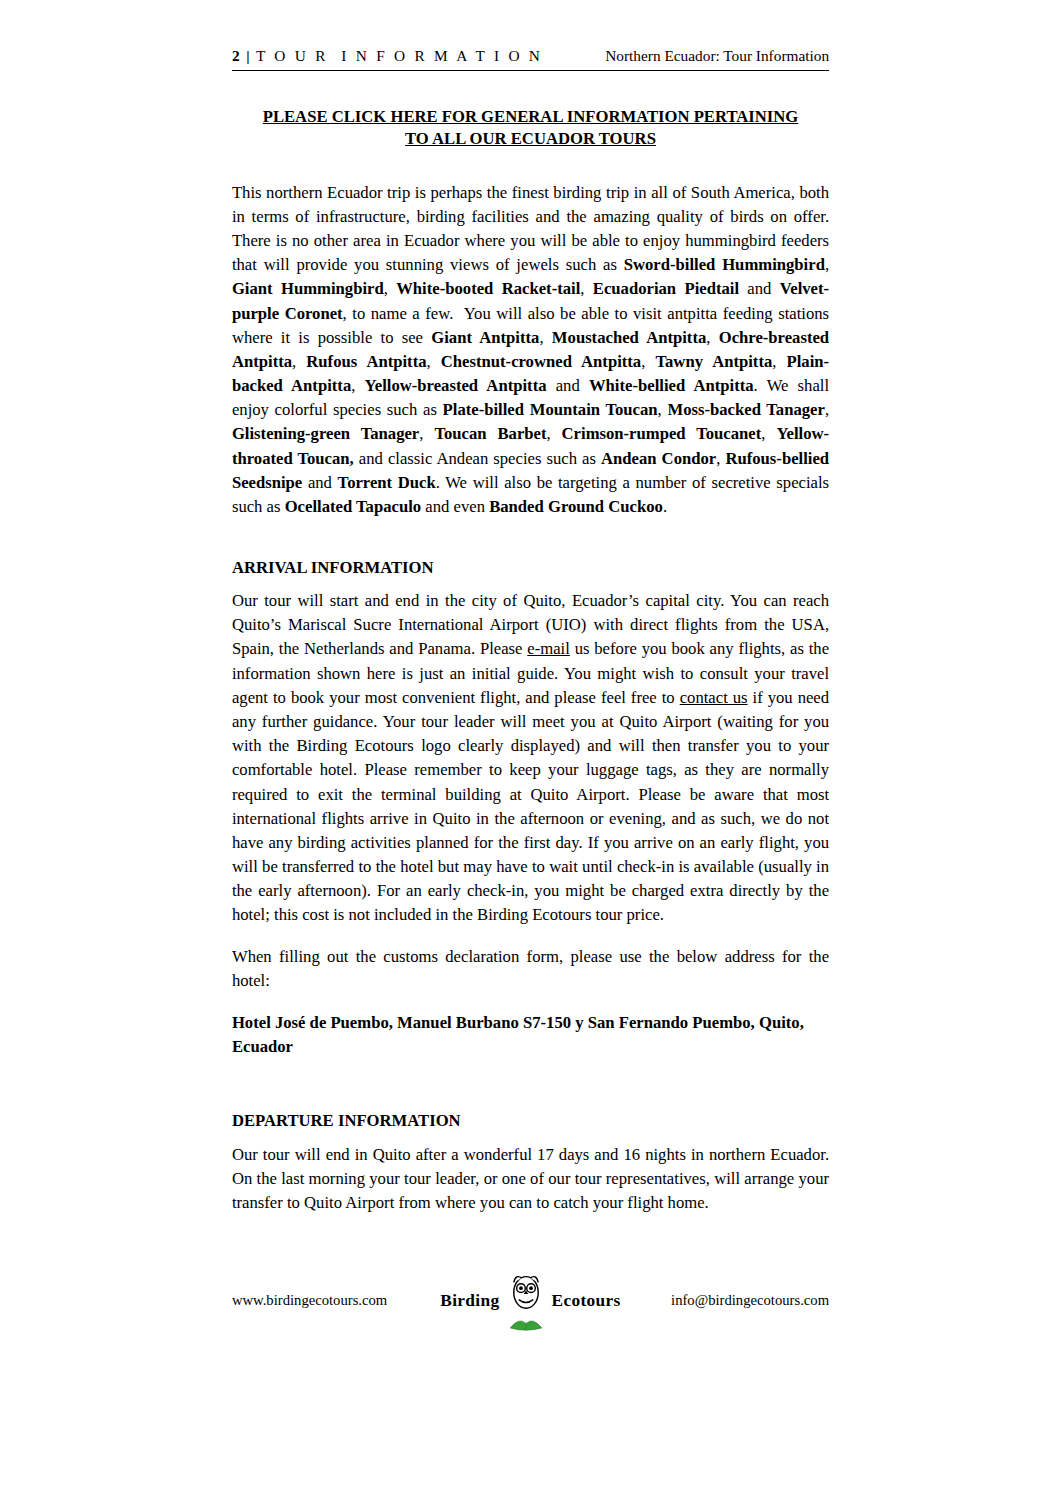2 | T O U R I N F O R M A T I O N
Northern Ecuador: Tour Information
PLEASE CLICK HERE FOR GENERAL INFORMATION PERTAINING TO ALL OUR ECUADOR TOURS
This northern Ecuador trip is perhaps the finest birding trip in all of South America, both in terms of infrastructure, birding facilities and the amazing quality of birds on offer. There is no other area in Ecuador where you will be able to enjoy hummingbird feeders that will provide you stunning views of jewels such as Sword-billed Hummingbird, Giant Hummingbird, White-booted Racket-tail, Ecuadorian Piedtail and Velvet-purple Coronet, to name a few. You will also be able to visit antpitta feeding stations where it is possible to see Giant Antpitta, Moustached Antpitta, Ochre-breasted Antpitta, Rufous Antpitta, Chestnut-crowned Antpitta, Tawny Antpitta, Plain-backed Antpitta, Yellow-breasted Antpitta and White-bellied Antpitta. We shall enjoy colorful species such as Plate-billed Mountain Toucan, Moss-backed Tanager, Glistening-green Tanager, Toucan Barbet, Crimson-rumped Toucanet, Yellow-throated Toucan, and classic Andean species such as Andean Condor, Rufous-bellied Seedsnipe and Torrent Duck. We will also be targeting a number of secretive specials such as Ocellated Tapaculo and even Banded Ground Cuckoo.
Arrival Information
Our tour will start and end in the city of Quito, Ecuador’s capital city. You can reach Quito’s Mariscal Sucre International Airport (UIO) with direct flights from the USA, Spain, the Netherlands and Panama. Please e-mail us before you book any flights, as the information shown here is just an initial guide. You might wish to consult your travel agent to book your most convenient flight, and please feel free to contact us if you need any further guidance. Your tour leader will meet you at Quito Airport (waiting for you with the Birding Ecotours logo clearly displayed) and will then transfer you to your comfortable hotel. Please remember to keep your luggage tags, as they are normally required to exit the terminal building at Quito Airport. Please be aware that most international flights arrive in Quito in the afternoon or evening, and as such, we do not have any birding activities planned for the first day. If you arrive on an early flight, you will be transferred to the hotel but may have to wait until check-in is available (usually in the early afternoon). For an early check-in, you might be charged extra directly by the hotel; this cost is not included in the Birding Ecotours tour price.
When filling out the customs declaration form, please use the below address for the hotel:
Hotel José de Puembo, Manuel Burbano S7-150 y San Fernando Puembo, Quito, Ecuador
Departure Information
Our tour will end in Quito after a wonderful 17 days and 16 nights in northern Ecuador. On the last morning your tour leader, or one of our tour representatives, will arrange your transfer to Quito Airport from where you can to catch your flight home.
www.birdingecotours.com
Birding
Ecotours
info@birdingecotours.com